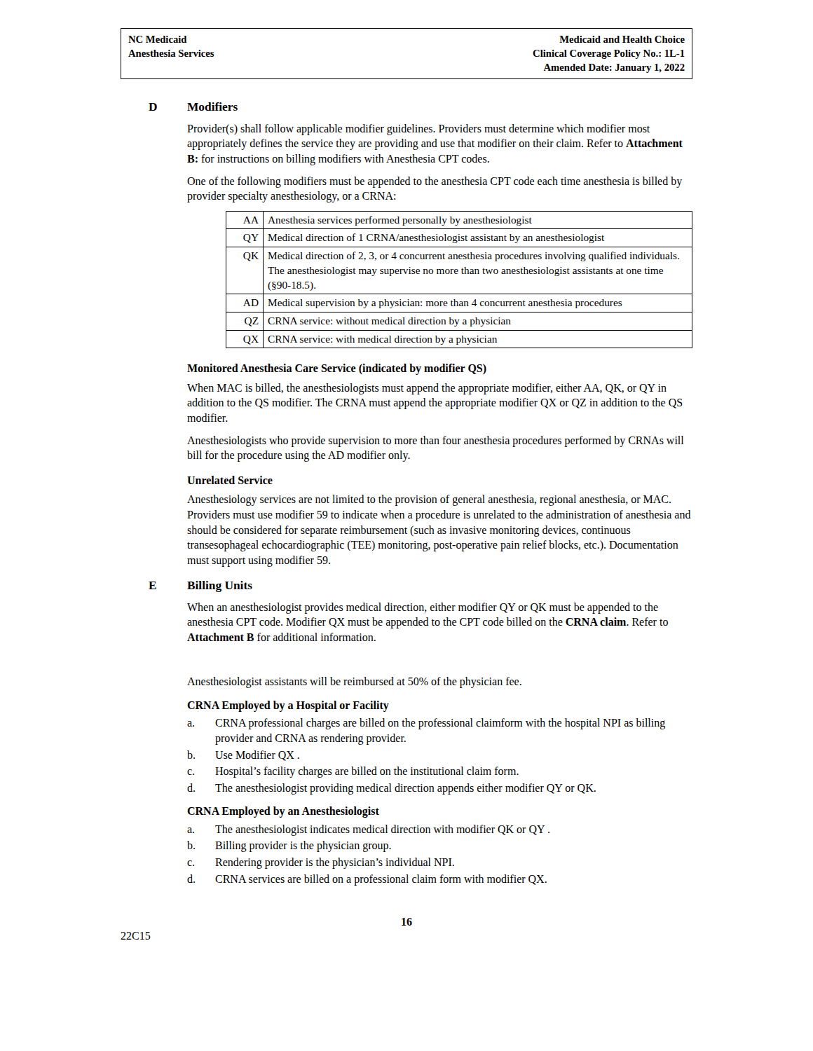| NC Medicaid | Medicaid and Health Choice |
| Anesthesia Services | Clinical Coverage Policy No.: 1L-1 |
| | Amended Date: January 1, 2022 |
D Modifiers
Provider(s) shall follow applicable modifier guidelines. Providers must determine which modifier most appropriately defines the service they are providing and use that modifier on their claim. Refer to Attachment B: for instructions on billing modifiers with Anesthesia CPT codes.
One of the following modifiers must be appended to the anesthesia CPT code each time anesthesia is billed by provider specialty anesthesiology, or a CRNA:
| AA | Anesthesia services performed personally by anesthesiologist |
| QY | Medical direction of 1 CRNA/anesthesiologist assistant by an anesthesiologist |
| QK | Medical direction of 2, 3, or 4 concurrent anesthesia procedures involving qualified individuals. The anesthesiologist may supervise no more than two anesthesiologist assistants at one time (§90-18.5). |
| AD | Medical supervision by a physician: more than 4 concurrent anesthesia procedures |
| QZ | CRNA service: without medical direction by a physician |
| QX | CRNA service: with medical direction by a physician |
Monitored Anesthesia Care Service (indicated by modifier QS)
When MAC is billed, the anesthesiologists must append the appropriate modifier, either AA, QK, or QY in addition to the QS modifier. The CRNA must append the appropriate modifier QX or QZ in addition to the QS modifier.
Anesthesiologists who provide supervision to more than four anesthesia procedures performed by CRNAs will bill for the procedure using the AD modifier only.
Unrelated Service
Anesthesiology services are not limited to the provision of general anesthesia, regional anesthesia, or MAC. Providers must use modifier 59 to indicate when a procedure is unrelated to the administration of anesthesia and should be considered for separate reimbursement (such as invasive monitoring devices, continuous transesophageal echocardiographic (TEE) monitoring, post-operative pain relief blocks, etc.). Documentation must support using modifier 59.
E Billing Units
When an anesthesiologist provides medical direction, either modifier QY or QK must be appended to the anesthesia CPT code. Modifier QX must be appended to the CPT code billed on the CRNA claim. Refer to Attachment B for additional information.
Anesthesiologist assistants will be reimbursed at 50% of the physician fee.
CRNA Employed by a Hospital or Facility
a. CRNA professional charges are billed on the professional claimform with the hospital NPI as billing provider and CRNA as rendering provider.
b. Use Modifier QX .
c. Hospital’s facility charges are billed on the institutional claim form.
d. The anesthesiologist providing medical direction appends either modifier QY or QK.
CRNA Employed by an Anesthesiologist
a. The anesthesiologist indicates medical direction with modifier QK or QY .
b. Billing provider is the physician group.
c. Rendering provider is the physician’s individual NPI.
d. CRNA services are billed on a professional claim form with modifier QX.
16
22C15